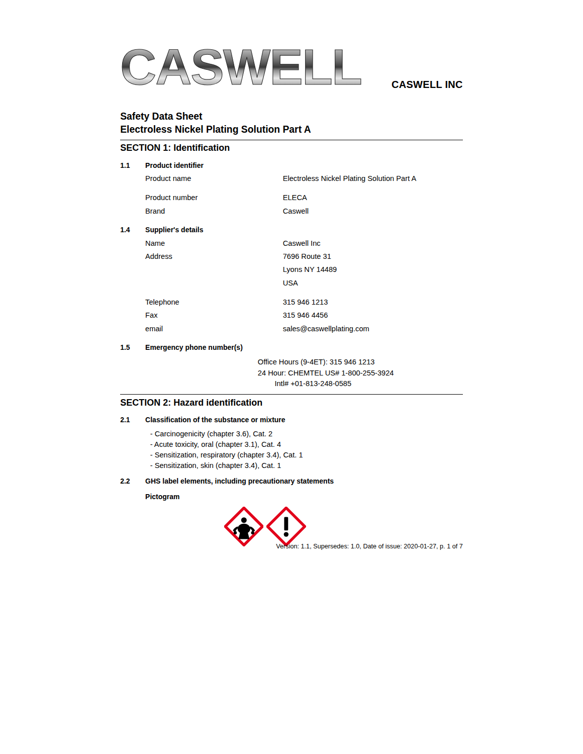CASWELL
CASWELL INC
Safety Data Sheet
Electroless Nickel Plating Solution Part A
SECTION 1: Identification
1.1
Product identifier
| Product name | Electroless Nickel Plating Solution Part A |
| Product number | ELECA |
| Brand | Caswell |
1.4
Supplier's details
| Name | Caswell Inc |
| Address | 7696 Route 31 |
| | Lyons NY 14489 |
| | USA |
| Telephone | 315 946 1213 |
| Fax | 315 946 4456 |
| email | sales@caswellplating.com |
1.5
Emergency phone number(s)
Office Hours (9-4ET): 315 946 1213
24 Hour: CHEMTEL US# 1-800-255-3924 Intl# +01-813-248-0585
SECTION 2: Hazard identification
2.1
Classification of the substance or mixture
Carcinogenicity (chapter 3.6), Cat. 2
Acute toxicity, oral (chapter 3.1), Cat. 4
Sensitization, respiratory (chapter 3.4), Cat. 1
Sensitization, skin (chapter 3.4), Cat. 1
2.2
GHS label elements, including precautionary statements
Pictogram
Version: 1.1, Supersedes: 1.0, Date of issue: 2020-01-27, p. 1 of 7